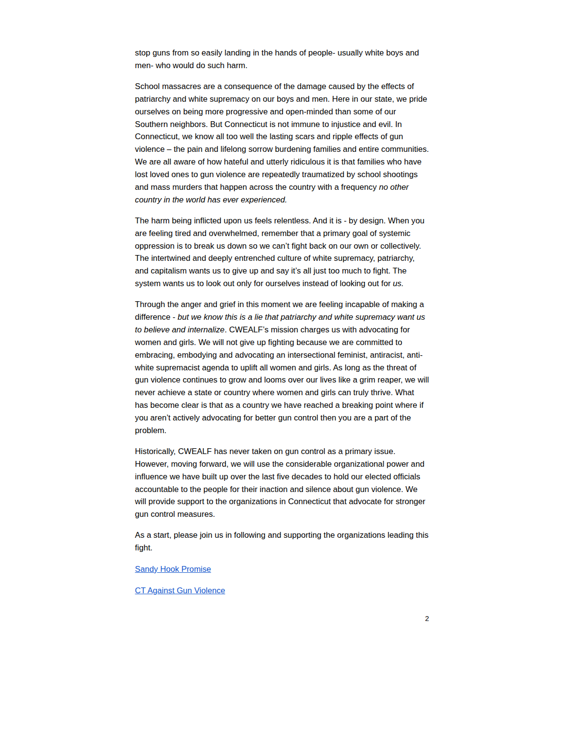stop guns from so easily landing in the hands of people- usually white boys and men- who would do such harm.
School massacres are a consequence of the damage caused by the effects of patriarchy and white supremacy on our boys and men. Here in our state, we pride ourselves on being more progressive and open-minded than some of our Southern neighbors. But Connecticut is not immune to injustice and evil. In Connecticut, we know all too well the lasting scars and ripple effects of gun violence – the pain and lifelong sorrow burdening families and entire communities. We are all aware of how hateful and utterly ridiculous it is that families who have lost loved ones to gun violence are repeatedly traumatized by school shootings and mass murders that happen across the country with a frequency no other country in the world has ever experienced.
The harm being inflicted upon us feels relentless. And it is - by design. When you are feeling tired and overwhelmed, remember that a primary goal of systemic oppression is to break us down so we can’t fight back on our own or collectively. The intertwined and deeply entrenched culture of white supremacy, patriarchy, and capitalism wants us to give up and say it’s all just too much to fight. The system wants us to look out only for ourselves instead of looking out for us.
Through the anger and grief in this moment we are feeling incapable of making a difference - but we know this is a lie that patriarchy and white supremacy want us to believe and internalize. CWEALF’s mission charges us with advocating for women and girls. We will not give up fighting because we are committed to embracing, embodying and advocating an intersectional feminist, antiracist, anti-white supremacist agenda to uplift all women and girls. As long as the threat of gun violence continues to grow and looms over our lives like a grim reaper, we will never achieve a state or country where women and girls can truly thrive. What has become clear is that as a country we have reached a breaking point where if you aren’t actively advocating for better gun control then you are a part of the problem.
Historically, CWEALF has never taken on gun control as a primary issue. However, moving forward, we will use the considerable organizational power and influence we have built up over the last five decades to hold our elected officials accountable to the people for their inaction and silence about gun violence. We will provide support to the organizations in Connecticut that advocate for stronger gun control measures.
As a start, please join us in following and supporting the organizations leading this fight.
Sandy Hook Promise
CT Against Gun Violence
2